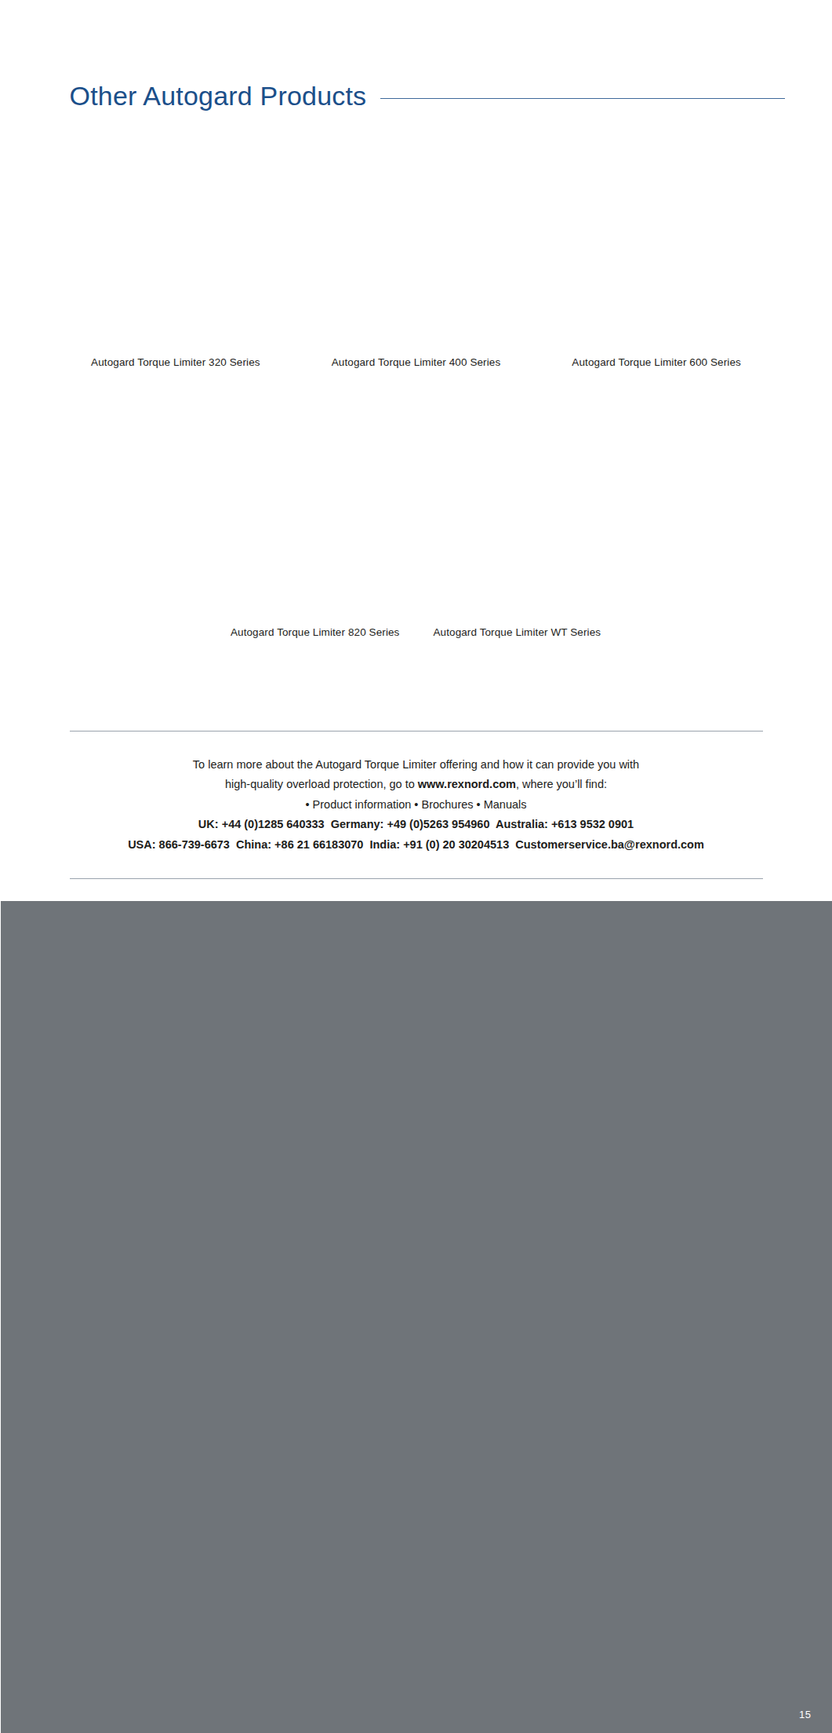Other Autogard Products
Autogard Torque Limiter 320 Series
Autogard Torque Limiter 400 Series
Autogard Torque Limiter 600 Series
Autogard Torque Limiter 820 Series
Autogard Torque Limiter WT Series
To learn more about the Autogard Torque Limiter offering and how it can provide you with
high-quality overload protection, go to www.rexnord.com, where you’ll find:
• Product information • Brochures • Manuals
UK: +44 (0)1285 640333 Germany: +49 (0)5263 954960 Australia: +613 9532 0901
USA: 866-739-6673 China: +86 21 66183070 India: +91 (0) 20 30204513 Customerservice.ba@rexnord.com
15